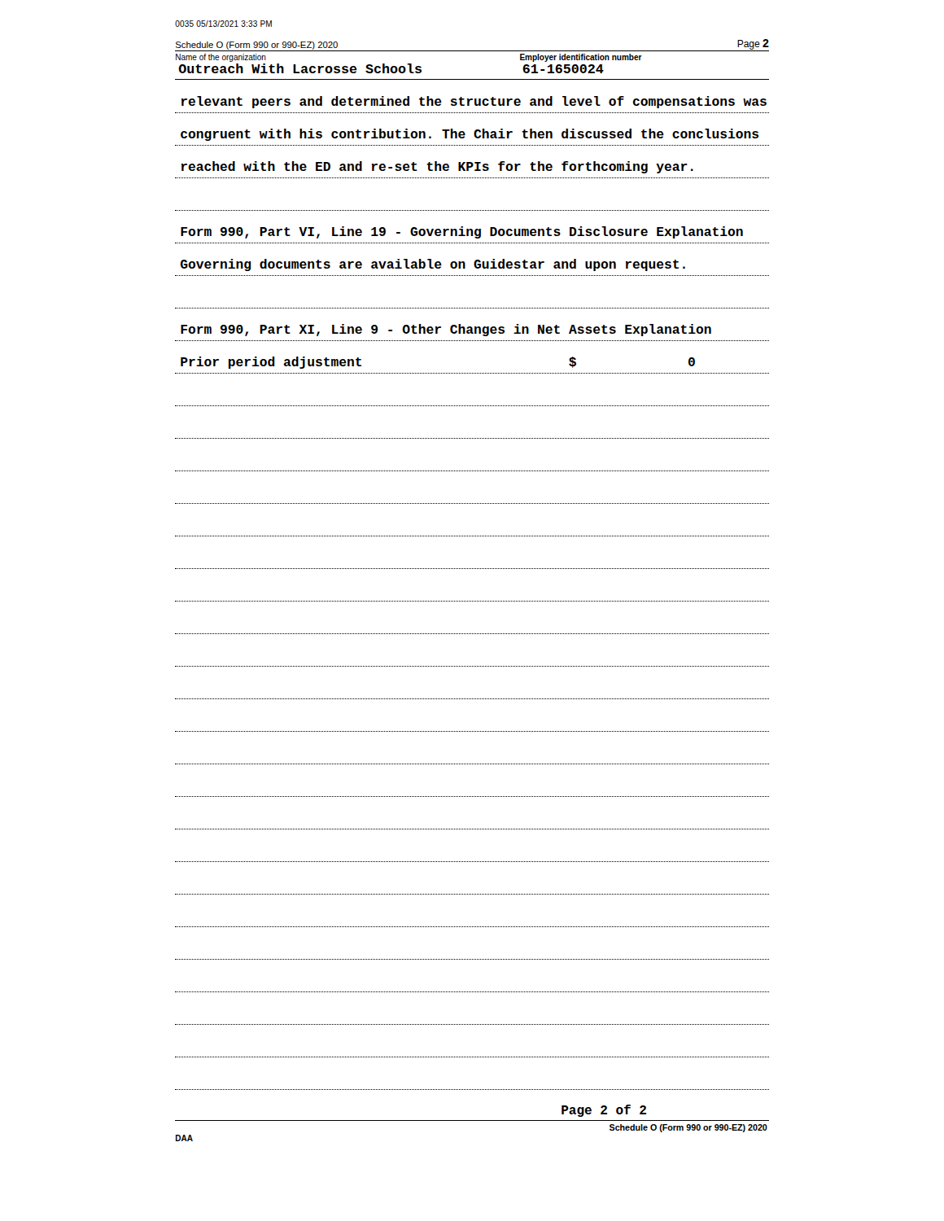0035 05/13/2021 3:33 PM
Schedule O (Form 990 or 990-EZ) 2020
Page 2
Name of the organization
Employer identification number
Outreach With Lacrosse Schools
61-1650024
relevant peers and determined the structure and level of compensations was
congruent with his contribution. The Chair then discussed the conclusions
reached with the ED and re-set the KPIs for the forthcoming year.
Form 990, Part VI, Line 19 - Governing Documents Disclosure Explanation
Governing documents are available on Guidestar and upon request.
Form 990, Part XI, Line 9 - Other Changes in Net Assets Explanation
Prior period adjustment$ 0
Page 2 of 2
Schedule O (Form 990 or 990-EZ) 2020
DAA